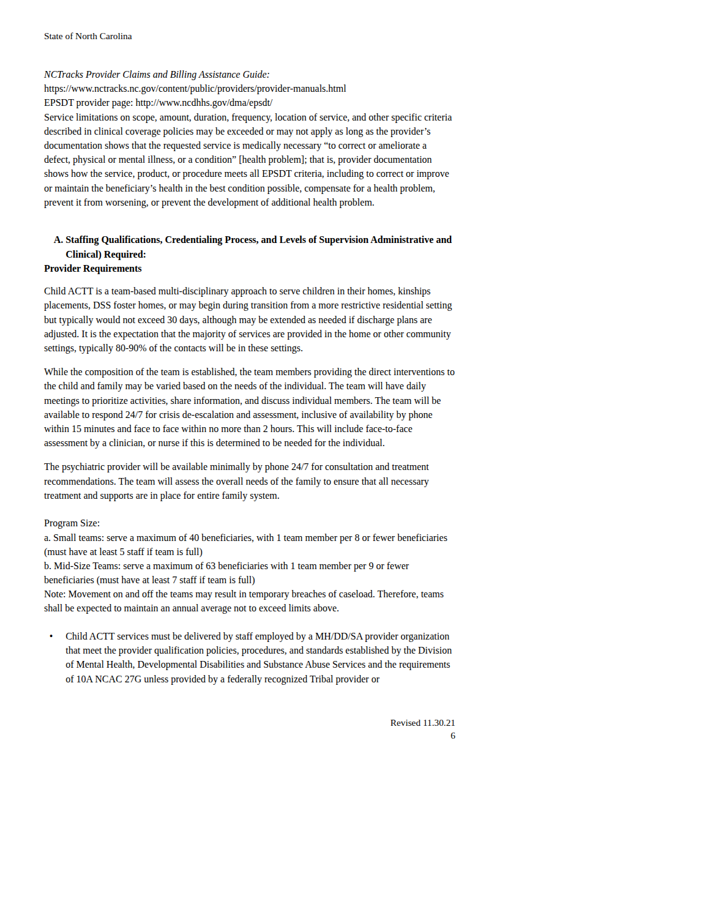State of North Carolina
NCTracks Provider Claims and Billing Assistance Guide:
https://www.nctracks.nc.gov/content/public/providers/provider-manuals.html
EPSDT provider page: http://www.ncdhhs.gov/dma/epsdt/
Service limitations on scope, amount, duration, frequency, location of service, and other specific criteria described in clinical coverage policies may be exceeded or may not apply as long as the provider’s documentation shows that the requested service is medically necessary “to correct or ameliorate a defect, physical or mental illness, or a condition” [health problem]; that is, provider documentation shows how the service, product, or procedure meets all EPSDT criteria, including to correct or improve or maintain the beneficiary’s health in the best condition possible, compensate for a health problem, prevent it from worsening, or prevent the development of additional health problem.
Staffing Qualifications, Credentialing Process, and Levels of Supervision Administrative and Clinical) Required:
Provider Requirements
Child ACTT is a team-based multi-disciplinary approach to serve children in their homes, kinships placements, DSS foster homes, or may begin during transition from a more restrictive residential setting but typically would not exceed 30 days, although may be extended as needed if discharge plans are adjusted. It is the expectation that the majority of services are provided in the home or other community settings, typically 80-90% of the contacts will be in these settings.
While the composition of the team is established, the team members providing the direct interventions to the child and family may be varied based on the needs of the individual. The team will have daily meetings to prioritize activities, share information, and discuss individual members. The team will be available to respond 24/7 for crisis de-escalation and assessment, inclusive of availability by phone within 15 minutes and face to face within no more than 2 hours. This will include face-to-face assessment by a clinician, or nurse if this is determined to be needed for the individual.
The psychiatric provider will be available minimally by phone 24/7 for consultation and treatment recommendations. The team will assess the overall needs of the family to ensure that all necessary treatment and supports are in place for entire family system.
Program Size:
a. Small teams: serve a maximum of 40 beneficiaries, with 1 team member per 8 or fewer beneficiaries (must have at least 5 staff if team is full)
b. Mid-Size Teams: serve a maximum of 63 beneficiaries with 1 team member per 9 or fewer beneficiaries (must have at least 7 staff if team is full)
Note: Movement on and off the teams may result in temporary breaches of caseload. Therefore, teams shall be expected to maintain an annual average not to exceed limits above.
Child ACTT services must be delivered by staff employed by a MH/DD/SA provider organization that meet the provider qualification policies, procedures, and standards established by the Division of Mental Health, Developmental Disabilities and Substance Abuse Services and the requirements of 10A NCAC 27G unless provided by a federally recognized Tribal provider or
Revised 11.30.21
6